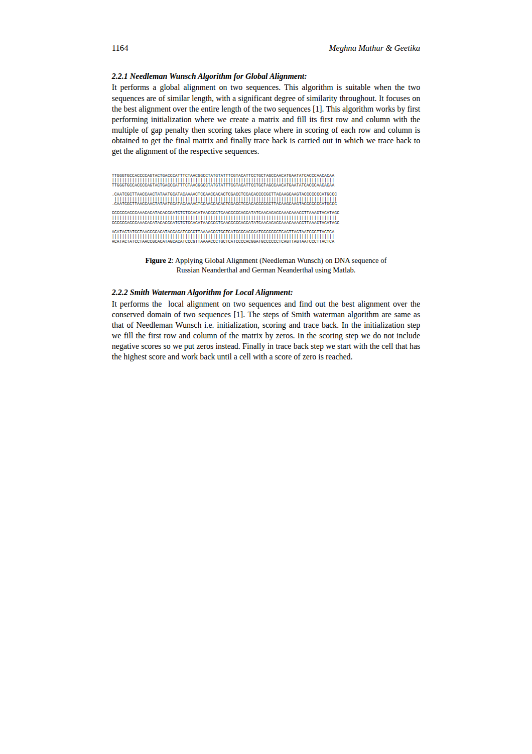1164 Meghna Mathur & Geetika
2.2.1 Needleman Wunsch Algorithm for Global Alignment:
It performs a global alignment on two sequences. This algorithm is suitable when the two sequences are of similar length, with a significant degree of similarity throughout. It focuses on the best alignment over the entire length of the two sequences [1]. This algorithm works by first performing initialization where we create a matrix and fill its first row and column with the multiple of gap penalty then scoring takes place where in scoring of each row and column is obtained to get the final matrix and finally trace back is carried out in which we trace back to get the alignment of the respective sequences.
TTGGGTGCCACCCCAGTACTGACCCATTTCTAACGGCCTATGTATTTCGTACATTCCTGCTAGCCAACATGAATATCACCCAACACAA
||||||||||||||||||||||||||||||||||||||||||||||||||||||||||||||||||||||||||||||||||||||||
TTGGGTGCCACCCCAGTACTGACCCATTTCTAACGGCCTATGTATTTCGTACATTCCTGCTAGCCAACATGAATATCACCCAACACAA
.CAATCGCTTAACCAACTATAATGCATACAAAACTCCAACCACACTCGACCTCCACACCCCGCTTACAAGCAAGTACCCCCCCATGCCC
 ||||||||||||||||||||||||||||||||||||||||||||||||||||||||||||||||||||||||||||||||||||||||
.CAATCGCTTAACCAACTATAATGCATACAAAACTCCAACCACACTCGACCTCCACACCCCGCTTACAAGCAAGTACCCCCCCATGCCC
CCCCCCACCCAAACACATACACCGATCTCTCCACATAACCCCTCAACCCCCAGCATATCAACAGACCAAACAAACCTTAAAGTACATAGC
|||||||||||||||||||||||||||||||||||||||||||||||||||||||||||||||||||||||||||||||||||||||||
CCCCCCACCCAAACACATACACCGATCTCTCCACATAACCCCTCAACCCCCAGCATATCAACAGACCAAACAAACCTTAAAGTACATAGC
ACATACTATCCTAACCGCACATAGCACATCCCGTTAAAACCCTGCTCATCCCCACGGATGCCCCCCTCAGTTAGTAATCCCTTACTCA
||||||||||||||||||||||||||||||||||||||||||||||||||||||||||||||||||||||||||||||||||||||||
ACATACTATCCTAACCGCACATAGCACATCCCGTTAAAACCCTGCTCATCCCCACGGATGCCCCCCTCAGTTAGTAATCCCTTACTCA
Figure 2: Applying Global Alignment (Needleman Wunsch) on DNA sequence of Russian Neanderthal and German Neanderthal using Matlab.
2.2.2 Smith Waterman Algorithm for Local Alignment:
It performs the local alignment on two sequences and find out the best alignment over the conserved domain of two sequences [1]. The steps of Smith waterman algorithm are same as that of Needleman Wunsch i.e. initialization, scoring and trace back. In the initialization step we fill the first row and column of the matrix by zeros. In the scoring step we do not include negative scores so we put zeros instead. Finally in trace back step we start with the cell that has the highest score and work back until a cell with a score of zero is reached.